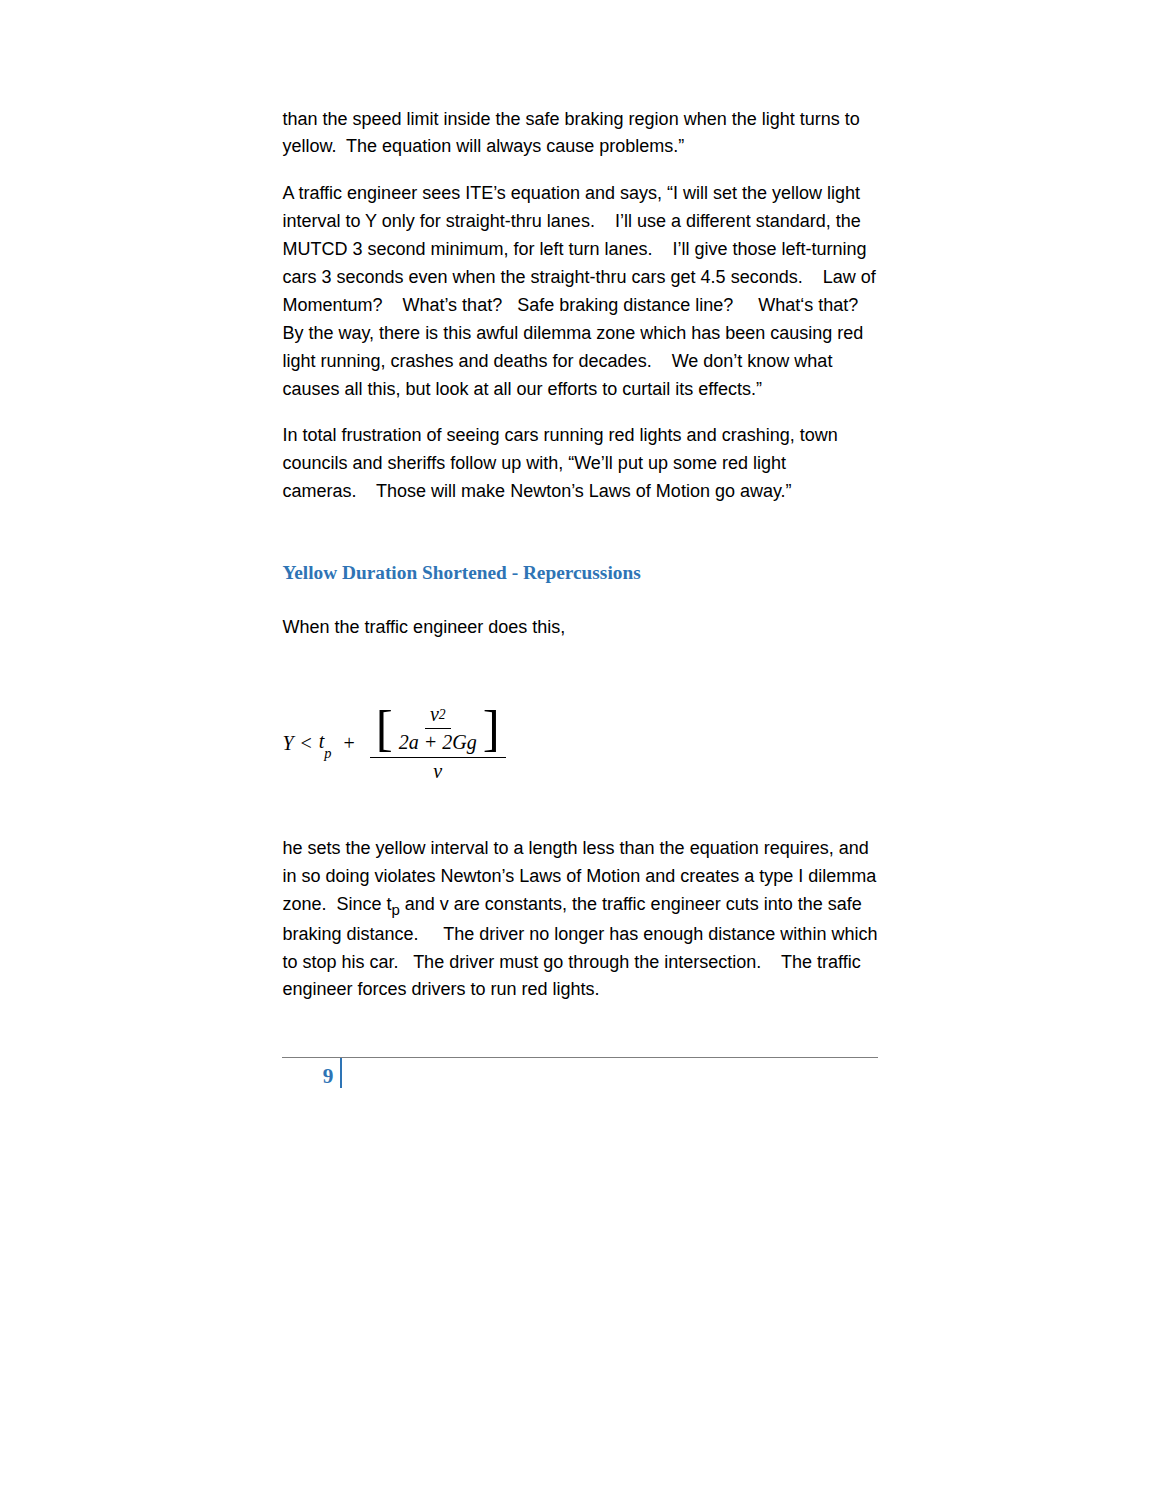than the speed limit inside the safe braking region when the light turns to yellow. The equation will always cause problems.”
A traffic engineer sees ITE’s equation and says, “I will set the yellow light interval to Y only for straight-thru lanes. I’ll use a different standard, the MUTCD 3 second minimum, for left turn lanes. I’ll give those left-turning cars 3 seconds even when the straight-thru cars get 4.5 seconds. Law of Momentum? What’s that? Safe braking distance line? What‘s that? By the way, there is this awful dilemma zone which has been causing red light running, crashes and deaths for decades. We don’t know what causes all this, but look at all our efforts to curtail its effects.”
In total frustration of seeing cars running red lights and crashing, town councils and sheriffs follow up with, “We’ll put up some red light cameras. Those will make Newton’s Laws of Motion go away.”
Yellow Duration Shortened - Repercussions
When the traffic engineer does this,
Y < tp + [ v2 2a + 2Gg ] v
he sets the yellow interval to a length less than the equation requires, and in so doing violates Newton’s Laws of Motion and creates a type I dilemma zone. Since tp and v are constants, the traffic engineer cuts into the safe braking distance. The driver no longer has enough distance within which to stop his car. The driver must go through the intersection. The traffic engineer forces drivers to run red lights.
9